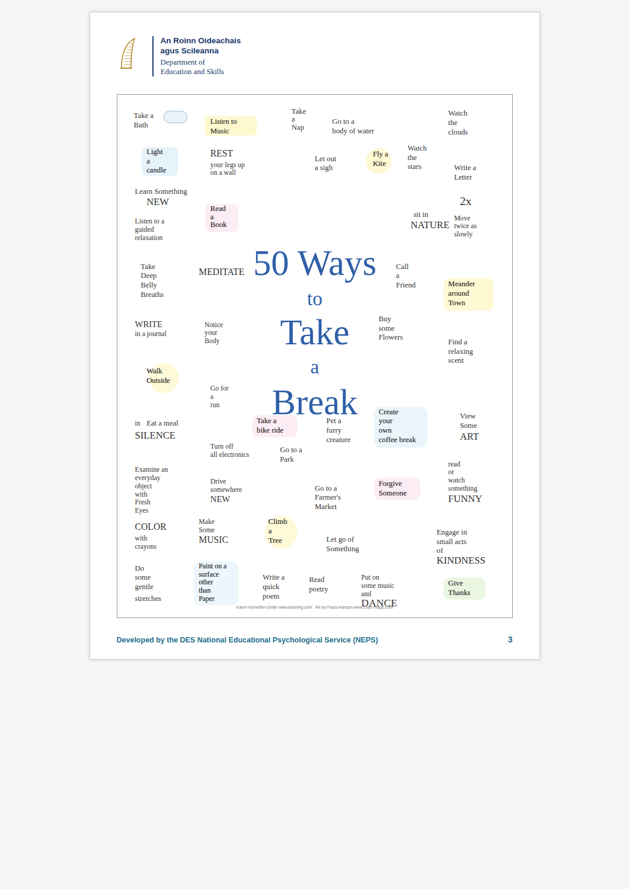An Roinn Oideachais
agus Scileanna
Department of
Education and Skills
50 Ways to Take a Break An illustrated poster listing fifty suggestions for taking a break, with small hand-drawn pictures beside each suggestion. 50 Ways to Take a Break Take a Bath Listen to Music Listen to Music Take a Nap Go to a body of water Watch the clouds Light a candle Light a candle REST your legs up on a wall Let out a sigh Fly a Kite Fly a Kite Watch the stars Write a Letter Learn Something NEW Listen to a guided relaxation Read a Book Read a Book sit in NATURE 2x Move twice as slowly Take Deep Belly Breaths MEDITATE Call a Friend Meander around Town Meander around Town WRITE in a journal Notice your Body Buy some Flowers Find a relaxing scent Walk Outside Walk Outside Go for a run in Eat a meal SILENCE Take a bike ride Take a bike ride Pet a furry creature Create your own coffee break Create your own coffee break View Some ART Turn off all electronics Go to a Park Examine an everyday object with Fresh Eyes Drive somewhere NEW Go to a Farmer's Market Forgive Someone Forgive Someone read or watch something FUNNY COLOR with crayons Make Some MUSIC Climb a Tree Climb a Tree Let go of Something Engage in small acts of KINDNESS Do some gentle stretches Paint on a surface other than Paper Paint on a surface other than Paper Write a quick poem Read poetry Put on some music and DANCE Give Thanks Give Thanks Karen Horneffer-Ginter www.karenhg.com Art by Paula Hansen www.chart-magic.com
Developed by the DES National Educational Psychological Service (NEPS) 3